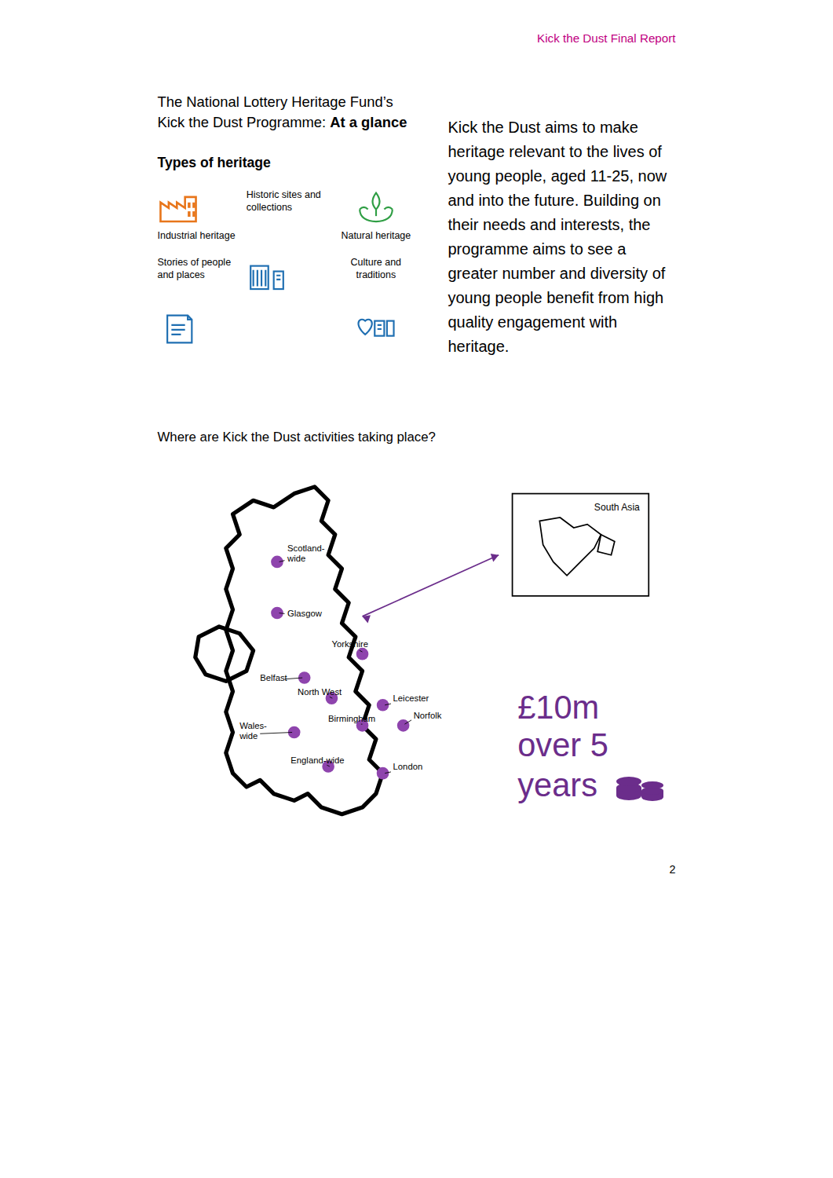Kick the Dust Final Report
The National Lottery Heritage Fund’s Kick the Dust Programme: At a glance
Types of heritage
Industrial heritage
Historic sites and collections
Natural heritage
Stories of people and places
Culture and traditions
Kick the Dust aims to make heritage relevant to the lives of young people, aged 11-25, now and into the future. Building on their needs and interests, the programme aims to see a greater number and diversity of young people benefit from high quality engagement with heritage.
Where are Kick the Dust activities taking place?
South Asia Scotland- wide Glasgow Yorkshire Belfast North West Leicester Birmingham Norfolk Wales- wide England-wide London
£10m
over 5
years
2